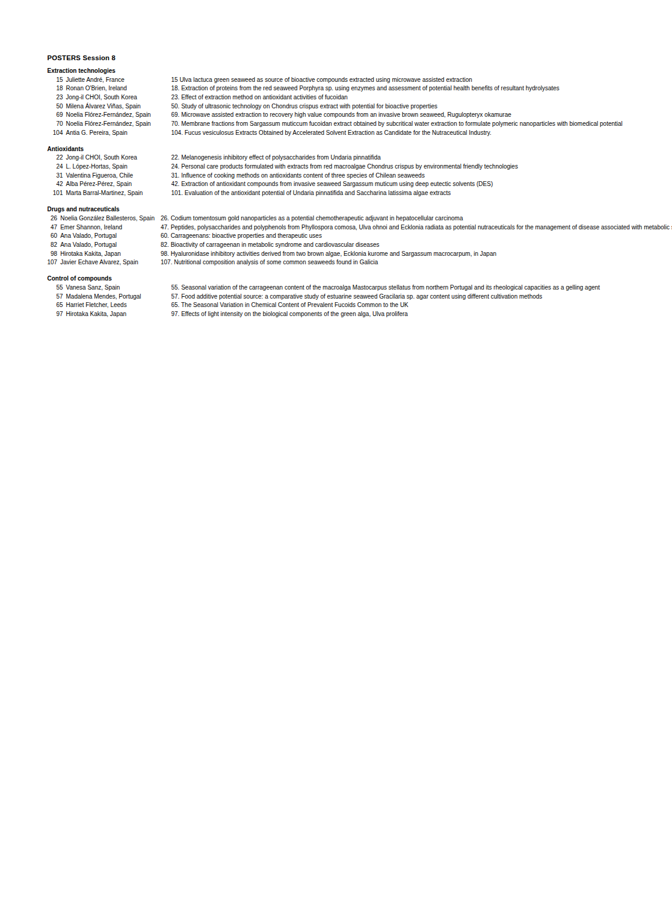POSTERS Session 8
Extraction technologies
| 15 | Juliette André, France | 15 Ulva lactuca green seaweed as source of bioactive compounds extracted using microwave assisted extraction |
| 18 | Ronan O'Brien, Ireland | 18. Extraction of proteins from the red seaweed Porphyra sp. using enzymes and assessment of potential health benefits of resultant hydrolysates |
| 23 | Jong-il CHOI, South Korea | 23. Effect of extraction method on antioxidant activities of fucoidan |
| 50 | Milena Álvarez Viñas, Spain | 50. Study of ultrasonic technology on Chondrus crispus extract with potential for bioactive properties |
| 69 | Noelia Flórez-Fernández, Spain | 69. Microwave assisted extraction to recovery high value compounds from an invasive brown seaweed, Rugulopteryx okamurae |
| 70 | Noelia Flórez-Fernández, Spain | 70. Membrane fractions from Sargassum muticcum fucoidan extract obtained by subcritical water extraction to formulate polymeric nanoparticles with biomedical potential |
| 104 | Antia G. Pereira, Spain | 104. Fucus vesiculosus Extracts Obtained by Accelerated Solvent Extraction as Candidate for the Nutraceutical Industry. |
Antioxidants
| 22 | Jong-il CHOI, South Korea | 22. Melanogenesis inhibitory effect of polysaccharides from Undaria pinnatifida |
| 24 | L. López-Hortas, Spain | 24. Personal care products formulated with extracts from red macroalgae Chondrus crispus by environmental friendly technologies |
| 31 | Valentina Figueroa, Chile | 31. Influence of cooking methods on antioxidants content of three species of Chilean seaweeds |
| 42 | Alba Pérez-Pérez, Spain | 42. Extraction of antioxidant compounds from invasive seaweed Sargassum muticum using deep eutectic solvents (DES) |
| 101 | Marta Barral-Martinez, Spain | 101. Evaluation of the antioxidant potential of Undaria pinnatifida and Saccharina latissima algae extracts |
Drugs and nutraceuticals
| 26 | Noelia González Ballesteros, Spain | 26. Codium tomentosum gold nanoparticles as a potential chemotherapeutic adjuvant in hepatocellular carcinoma |
| 47 | Emer Shannon, Ireland | 47. Peptides, polysaccharides and polyphenols from Phyllospora comosa, Ulva ohnoi and Ecklonia radiata as potential nutraceuticals for the management of disease associated with metabolic sy |
| 60 | Ana Valado, Portugal | 60. Carrageenans: bioactive properties and therapeutic uses |
| 82 | Ana Valado, Portugal | 82. Bioactivity of carrageenan in metabolic syndrome and cardiovascular diseases |
| 98 | Hirotaka Kakita, Japan | 98. Hyaluronidase inhibitory activities derived from two brown algae, Ecklonia kurome and Sargassum macrocarpum, in Japan |
| 107 | Javier Echave Alvarez, Spain | 107. Nutritional composition analysis of some common seaweeds found in Galicia |
Control of compounds
| 55 | Vanesa Sanz, Spain | 55. Seasonal variation of the carrageenan content of the macroalga Mastocarpus stellatus from northern Portugal and its rheological capacities as a gelling agent |
| 57 | Madalena Mendes, Portugal | 57. Food additive potential source: a comparative study of estuarine seaweed Gracilaria sp. agar content using different cultivation methods |
| 65 | Harriet Fletcher, Leeds | 65. The Seasonal Variation in Chemical Content of Prevalent Fucoids Common to the UK |
| 97 | Hirotaka Kakita, Japan | 97. Effects of light intensity on the biological components of the green alga, Ulva prolifera |